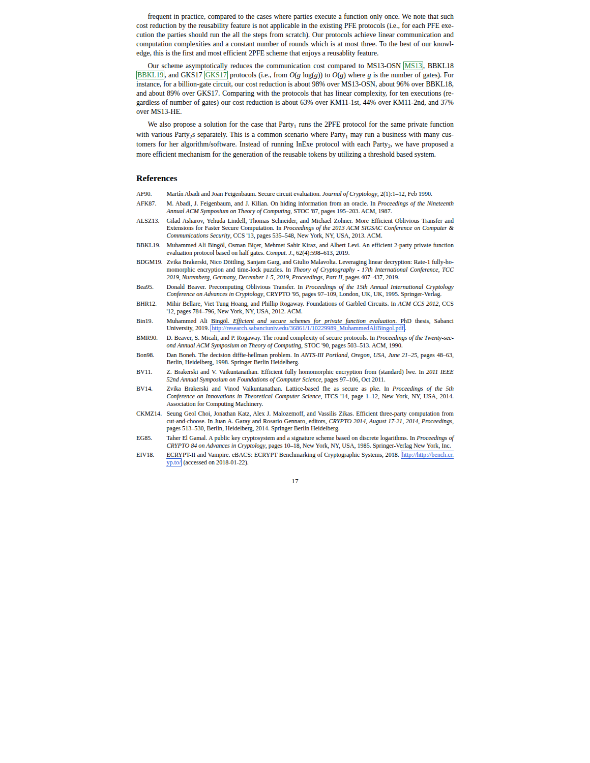frequent in practice, compared to the cases where parties execute a function only once. We note that such cost reduction by the reusability feature is not applicable in the existing PFE protocols (i.e., for each PFE execution the parties should run the all the steps from scratch). Our protocols achieve linear communication and computation complexities and a constant number of rounds which is at most three. To the best of our knowledge, this is the first and most efficient 2PFE scheme that enjoys a reusablity feature.
Our scheme asymptotically reduces the communication cost compared to MS13-OSN MS13, BBKL18 BBKL19, and GKS17 GKS17 protocols (i.e., from O(g log(g)) to O(g) where g is the number of gates). For instance, for a billion-gate circuit, our cost reduction is about 98% over MS13-OSN, about 96% over BBKL18, and about 89% over GKS17. Comparing with the protocols that has linear complexity, for ten executions (regardless of number of gates) our cost reduction is about 63% over KM11-1st, 44% over KM11-2nd, and 37% over MS13-HE.
We also propose a solution for the case that Party1 runs the 2PFE protocol for the same private function with various Party2s separately. This is a common scenario where Party1 may run a business with many customers for her algorithm/software. Instead of running InExe protocol with each Party2, we have proposed a more efficient mechanism for the generation of the reusable tokens by utilizing a threshold based system.
References
AF90.
Martín Abadi and Joan Feigenbaum. Secure circuit evaluation. Journal of Cryptology, 2(1):1–12, Feb 1990.
AFK87.
M. Abadi, J. Feigenbaum, and J. Kilian. On hiding information from an oracle. In Proceedings of the Nineteenth Annual ACM Symposium on Theory of Computing, STOC '87, pages 195–203. ACM, 1987.
ALSZ13.
Gilad Asharov, Yehuda Lindell, Thomas Schneider, and Michael Zohner. More Efficient Oblivious Transfer and Extensions for Faster Secure Computation. In Proceedings of the 2013 ACM SIGSAC Conference on Computer & Communications Security, CCS '13, pages 535–548, New York, NY, USA, 2013. ACM.
BBKL19.
Muhammed Ali Bingöl, Osman Biçer, Mehmet Sabir Kiraz, and Albert Levi. An efficient 2-party private function evaluation protocol based on half gates. Comput. J., 62(4):598–613, 2019.
BDGM19.
Zvika Brakerski, Nico Döttling, Sanjam Garg, and Giulio Malavolta. Leveraging linear decryption: Rate-1 fully-homomorphic encryption and time-lock puzzles. In Theory of Cryptography - 17th International Conference, TCC 2019, Nuremberg, Germany, December 1-5, 2019, Proceedings, Part II, pages 407–437, 2019.
Bea95.
Donald Beaver. Precomputing Oblivious Transfer. In Proceedings of the 15th Annual International Cryptology Conference on Advances in Cryptology, CRYPTO '95, pages 97–109, London, UK, UK, 1995. Springer-Verlag.
BHR12.
Mihir Bellare, Viet Tung Hoang, and Phillip Rogaway. Foundations of Garbled Circuits. In ACM CCS 2012, CCS '12, pages 784–796, New York, NY, USA, 2012. ACM.
Bin19.
Muhammed Ali Bingöl. Efficient and secure schemes for private function evaluation. PhD thesis, Sabanci University, 2019. http://research.sabanciuniv.edu/36861/1/10229989_MuhammedAliBingol.pdf.
BMR90.
D. Beaver, S. Micali, and P. Rogaway. The round complexity of secure protocols. In Proceedings of the Twenty-second Annual ACM Symposium on Theory of Computing, STOC '90, pages 503–513. ACM, 1990.
Bon98.
Dan Boneh. The decision diffie-hellman problem. In ANTS-III Portland, Oregon, USA, June 21–25, pages 48–63, Berlin, Heidelberg, 1998. Springer Berlin Heidelberg.
BV11.
Z. Brakerski and V. Vaikuntanathan. Efficient fully homomorphic encryption from (standard) lwe. In 2011 IEEE 52nd Annual Symposium on Foundations of Computer Science, pages 97–106, Oct 2011.
BV14.
Zvika Brakerski and Vinod Vaikuntanathan. Lattice-based fhe as secure as pke. In Proceedings of the 5th Conference on Innovations in Theoretical Computer Science, ITCS '14, page 1–12, New York, NY, USA, 2014. Association for Computing Machinery.
CKMZ14.
Seung Geol Choi, Jonathan Katz, Alex J. Malozemoff, and Vassilis Zikas. Efficient three-party computation from cut-and-choose. In Juan A. Garay and Rosario Gennaro, editors, CRYPTO 2014, August 17-21, 2014, Proceedings, pages 513–530, Berlin, Heidelberg, 2014. Springer Berlin Heidelberg.
EG85.
Taher El Gamal. A public key cryptosystem and a signature scheme based on discrete logarithms. In Proceedings of CRYPTO 84 on Advances in Cryptology, pages 10–18, New York, NY, USA, 1985. Springer-Verlag New York, Inc.
EIV18.
ECRYPT-II and Vampire. eBACS: ECRYPT Benchmarking of Cryptographic Systems, 2018. http://http://bench.cr.yp.to/ (accessed on 2018-01-22).
17